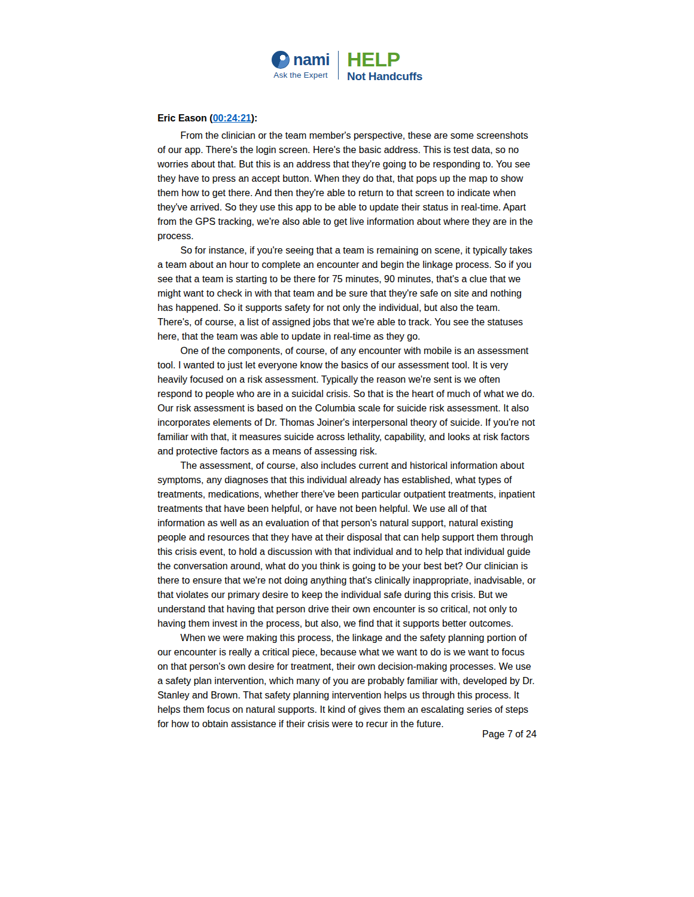nami
Ask the Expert
HELP
Not Handcuffs
Eric Eason (00:24:21):
From the clinician or the team member's perspective, these are some screenshots of our app. There's the login screen. Here's the basic address. This is test data, so no worries about that. But this is an address that they're going to be responding to. You see they have to press an accept button. When they do that, that pops up the map to show them how to get there. And then they're able to return to that screen to indicate when they've arrived. So they use this app to be able to update their status in real-time. Apart from the GPS tracking, we're also able to get live information about where they are in the process.
So for instance, if you're seeing that a team is remaining on scene, it typically takes a team about an hour to complete an encounter and begin the linkage process. So if you see that a team is starting to be there for 75 minutes, 90 minutes, that's a clue that we might want to check in with that team and be sure that they're safe on site and nothing has happened. So it supports safety for not only the individual, but also the team. There's, of course, a list of assigned jobs that we're able to track. You see the statuses here, that the team was able to update in real-time as they go.
One of the components, of course, of any encounter with mobile is an assessment tool. I wanted to just let everyone know the basics of our assessment tool. It is very heavily focused on a risk assessment. Typically the reason we're sent is we often respond to people who are in a suicidal crisis. So that is the heart of much of what we do. Our risk assessment is based on the Columbia scale for suicide risk assessment. It also incorporates elements of Dr. Thomas Joiner's interpersonal theory of suicide. If you're not familiar with that, it measures suicide across lethality, capability, and looks at risk factors and protective factors as a means of assessing risk.
The assessment, of course, also includes current and historical information about symptoms, any diagnoses that this individual already has established, what types of treatments, medications, whether there've been particular outpatient treatments, inpatient treatments that have been helpful, or have not been helpful. We use all of that information as well as an evaluation of that person's natural support, natural existing people and resources that they have at their disposal that can help support them through this crisis event, to hold a discussion with that individual and to help that individual guide the conversation around, what do you think is going to be your best bet? Our clinician is there to ensure that we're not doing anything that's clinically inappropriate, inadvisable, or that violates our primary desire to keep the individual safe during this crisis. But we understand that having that person drive their own encounter is so critical, not only to having them invest in the process, but also, we find that it supports better outcomes.
When we were making this process, the linkage and the safety planning portion of our encounter is really a critical piece, because what we want to do is we want to focus on that person's own desire for treatment, their own decision-making processes. We use a safety plan intervention, which many of you are probably familiar with, developed by Dr. Stanley and Brown. That safety planning intervention helps us through this process. It helps them focus on natural supports. It kind of gives them an escalating series of steps for how to obtain assistance if their crisis were to recur in the future.
Page 7 of 24